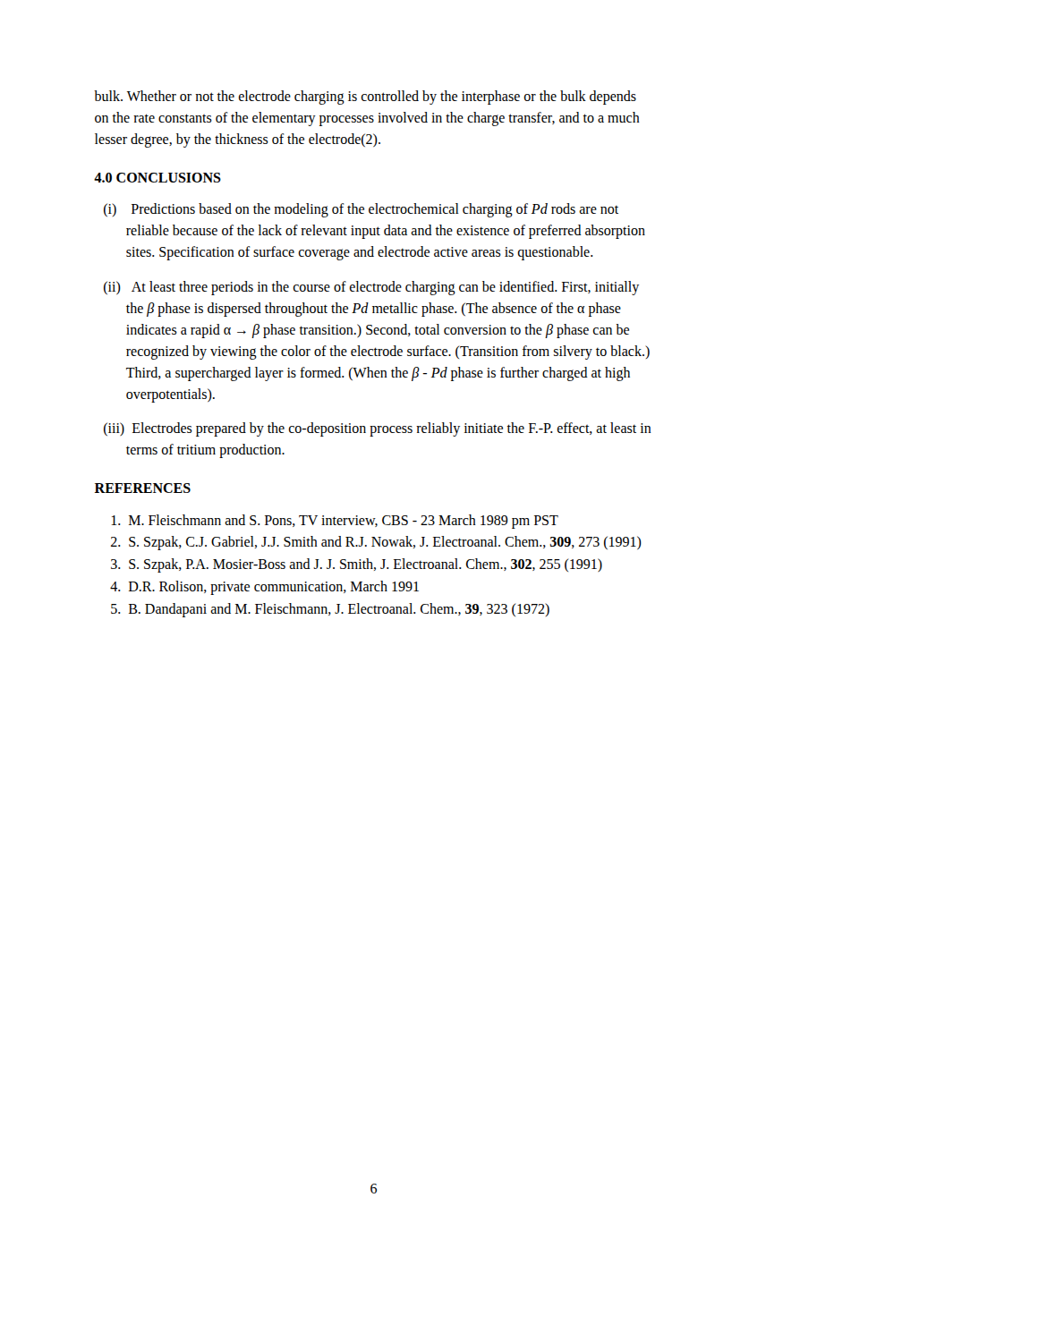bulk. Whether or not the electrode charging is controlled by the interphase or the bulk depends on the rate constants of the elementary processes involved in the charge transfer, and to a much lesser degree, by the thickness of the electrode(2).
4.0 CONCLUSIONS
(i) Predictions based on the modeling of the electrochemical charging of Pd rods are not reliable because of the lack of relevant input data and the existence of preferred absorption sites. Specification of surface coverage and electrode active areas is questionable.
(ii) At least three periods in the course of electrode charging can be identified. First, initially the β phase is dispersed throughout the Pd metallic phase. (The absence of the α phase indicates a rapid α → β phase transition.) Second, total conversion to the β phase can be recognized by viewing the color of the electrode surface. (Transition from silvery to black.) Third, a supercharged layer is formed. (When the β - Pd phase is further charged at high overpotentials).
(iii) Electrodes prepared by the co-deposition process reliably initiate the F.-P. effect, at least in terms of tritium production.
REFERENCES
M. Fleischmann and S. Pons, TV interview, CBS - 23 March 1989 pm PST
S. Szpak, C.J. Gabriel, J.J. Smith and R.J. Nowak, J. Electroanal. Chem., 309, 273 (1991)
S. Szpak, P.A. Mosier-Boss and J. J. Smith, J. Electroanal. Chem., 302, 255 (1991)
D.R. Rolison, private communication, March 1991
B. Dandapani and M. Fleischmann, J. Electroanal. Chem., 39, 323 (1972)
6